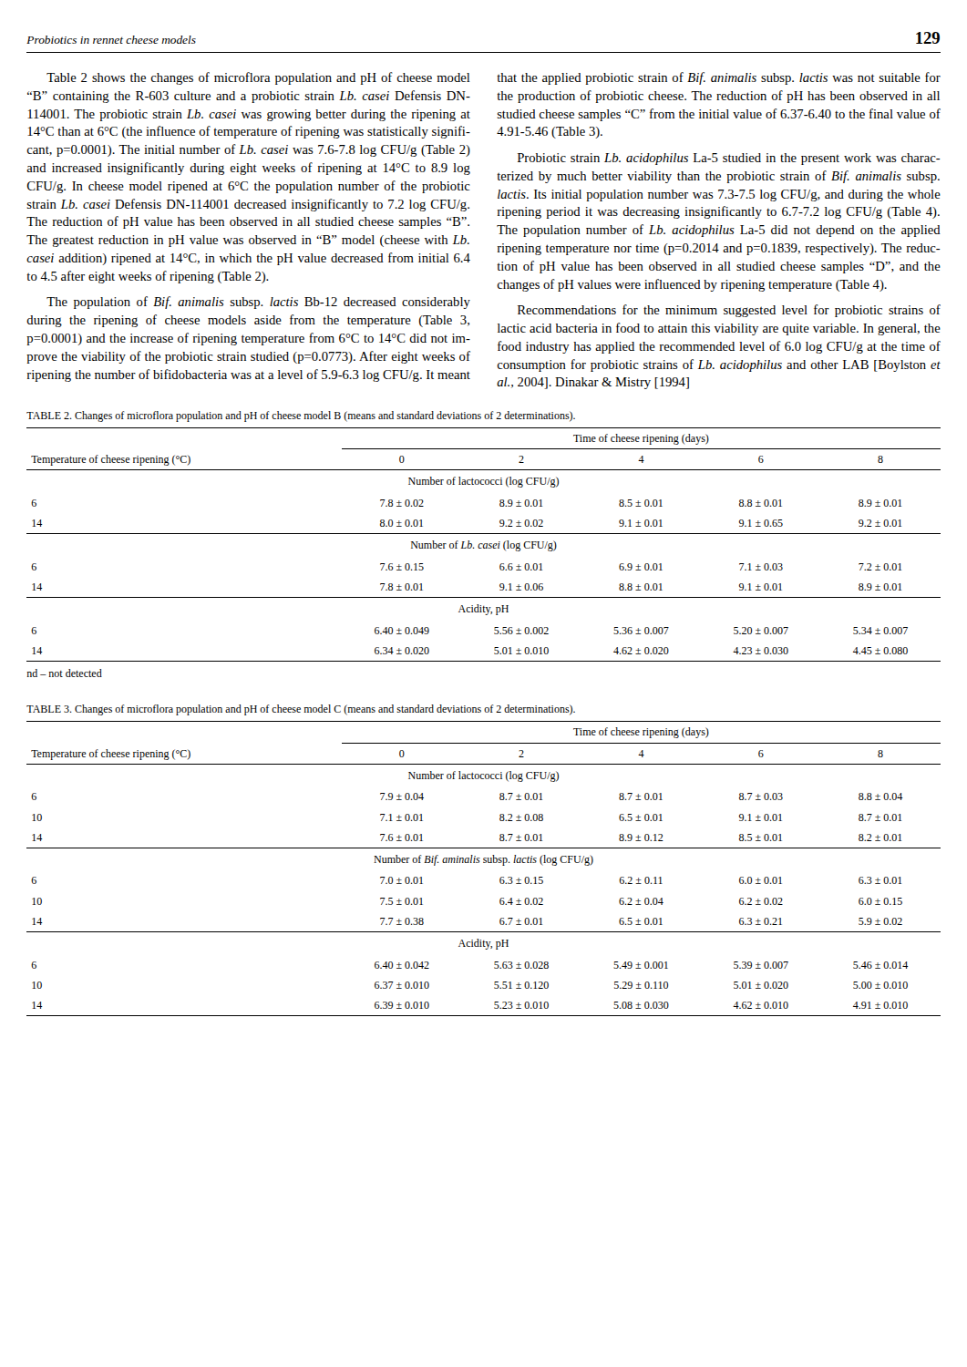Probiotics in rennet cheese models
129
Table 2 shows the changes of microflora population and pH of cheese model “B” containing the R-603 culture and a probiotic strain Lb. casei Defensis DN-114001. The probiotic strain Lb. casei was growing better during the ripening at 14°C than at 6°C (the influence of temperature of ripening was statistically significant, p=0.0001). The initial number of Lb. casei was 7.6-7.8 log CFU/g (Table 2) and increased insignificantly during eight weeks of ripening at 14°C to 8.9 log CFU/g. In cheese model ripened at 6°C the population number of the probiotic strain Lb. casei Defensis DN-114001 decreased insignificantly to 7.2 log CFU/g. The reduction of pH value has been observed in all studied cheese samples “B”. The greatest reduction in pH value was observed in “B” model (cheese with Lb. casei addition) ripened at 14°C, in which the pH value decreased from initial 6.4 to 4.5 after eight weeks of ripening (Table 2).
The population of Bif. animalis subsp. lactis Bb-12 decreased considerably during the ripening of cheese models aside from the temperature (Table 3, p=0.0001) and the increase of ripening temperature from 6°C to 14°C did not improve the viability of the probiotic strain studied (p=0.0773). After eight weeks of ripening the number of bifidobacteria was at a level of 5.9-6.3 log CFU/g. It meant that the applied probiotic strain of Bif. animalis subsp. lactis was not suitable for the production of probiotic cheese. The reduction of pH has been observed in all studied cheese samples “C” from the initial value of 6.37-6.40 to the final value of 4.91-5.46 (Table 3).
Probiotic strain Lb. acidophilus La-5 studied in the present work was characterized by much better viability than the probiotic strain of Bif. animalis subsp. lactis. Its initial population number was 7.3-7.5 log CFU/g, and during the whole ripening period it was decreasing insignificantly to 6.7-7.2 log CFU/g (Table 4). The population number of Lb. acidophilus La-5 did not depend on the applied ripening temperature nor time (p=0.2014 and p=0.1839, respectively). The reduction of pH value has been observed in all studied cheese samples “D”, and the changes of pH values were influenced by ripening temperature (Table 4).
Recommendations for the minimum suggested level for probiotic strains of lactic acid bacteria in food to attain this viability are quite variable. In general, the food industry has applied the recommended level of 6.0 log CFU/g at the time of consumption for probiotic strains of Lb. acidophilus and other LAB [Boylston et al., 2004]. Dinakar & Mistry [1994]
TABLE 2. Changes of microflora population and pH of cheese model B (means and standard deviations of 2 determinations).
| Temperature of cheese ripening (°C) | Time of cheese ripening (days) |
| --- | --- |
| 0 | 2 | 4 | 6 | 8 |
| Number of lactococci (log CFU/g) |
| 6 | 7.8 ± 0.02 | 8.9 ± 0.01 | 8.5 ± 0.01 | 8.8 ± 0.01 | 8.9 ± 0.01 |
| 14 | 8.0 ± 0.01 | 9.2 ± 0.02 | 9.1 ± 0.01 | 9.1 ± 0.65 | 9.2 ± 0.01 |
| Number of Lb. casei (log CFU/g) |
| 6 | 7.6 ± 0.15 | 6.6 ± 0.01 | 6.9 ± 0.01 | 7.1 ± 0.03 | 7.2 ± 0.01 |
| 14 | 7.8 ± 0.01 | 9.1 ± 0.06 | 8.8 ± 0.01 | 9.1 ± 0.01 | 8.9 ± 0.01 |
| Acidity, pH |
| 6 | 6.40 ± 0.049 | 5.56 ± 0.002 | 5.36 ± 0.007 | 5.20 ± 0.007 | 5.34 ± 0.007 |
| 14 | 6.34 ± 0.020 | 5.01 ± 0.010 | 4.62 ± 0.020 | 4.23 ± 0.030 | 4.45 ± 0.080 |
nd – not detected
TABLE 3. Changes of microflora population and pH of cheese model C (means and standard deviations of 2 determinations).
| Temperature of cheese ripening (°C) | Time of cheese ripening (days) |
| --- | --- |
| 0 | 2 | 4 | 6 | 8 |
| Number of lactococci (log CFU/g) |
| 6 | 7.9 ± 0.04 | 8.7 ± 0.01 | 8.7 ± 0.01 | 8.7 ± 0.03 | 8.8 ± 0.04 |
| 10 | 7.1 ± 0.01 | 8.2 ± 0.08 | 6.5 ± 0.01 | 9.1 ± 0.01 | 8.7 ± 0.01 |
| 14 | 7.6 ± 0.01 | 8.7 ± 0.01 | 8.9 ± 0.12 | 8.5 ± 0.01 | 8.2 ± 0.01 |
| Number of Bif. aminalis subsp. lactis (log CFU/g) |
| 6 | 7.0 ± 0.01 | 6.3 ± 0.15 | 6.2 ± 0.11 | 6.0 ± 0.01 | 6.3 ± 0.01 |
| 10 | 7.5 ± 0.01 | 6.4 ± 0.02 | 6.2 ± 0.04 | 6.2 ± 0.02 | 6.0 ± 0.15 |
| 14 | 7.7 ± 0.38 | 6.7 ± 0.01 | 6.5 ± 0.01 | 6.3 ± 0.21 | 5.9 ± 0.02 |
| Acidity, pH |
| 6 | 6.40 ± 0.042 | 5.63 ± 0.028 | 5.49 ± 0.001 | 5.39 ± 0.007 | 5.46 ± 0.014 |
| 10 | 6.37 ± 0.010 | 5.51 ± 0.120 | 5.29 ± 0.110 | 5.01 ± 0.020 | 5.00 ± 0.010 |
| 14 | 6.39 ± 0.010 | 5.23 ± 0.010 | 5.08 ± 0.030 | 4.62 ± 0.010 | 4.91 ± 0.010 |